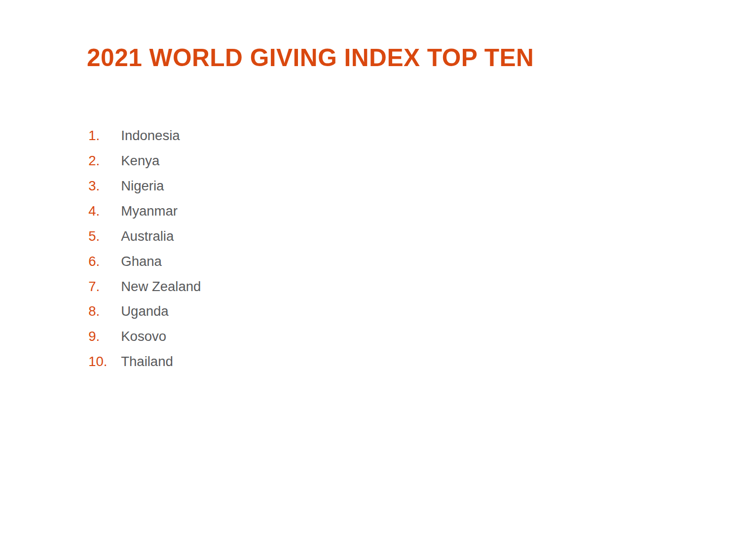2021 World Giving Index Top Ten
Indonesia
Kenya
Nigeria
Myanmar
Australia
Ghana
New Zealand
Uganda
Kosovo
Thailand